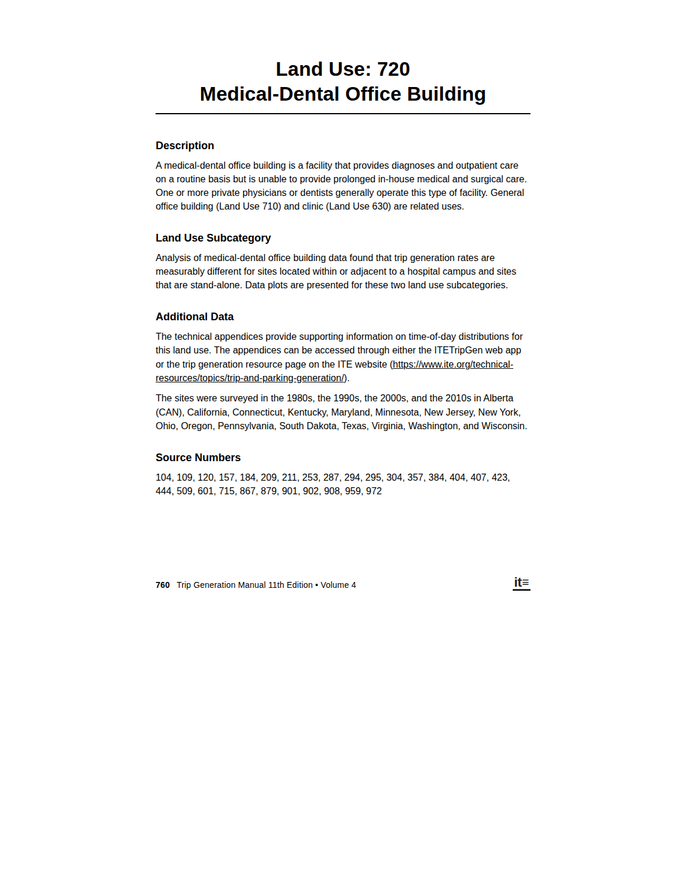Land Use: 720
Medical-Dental Office Building
Description
A medical-dental office building is a facility that provides diagnoses and outpatient care on a routine basis but is unable to provide prolonged in-house medical and surgical care. One or more private physicians or dentists generally operate this type of facility. General office building (Land Use 710) and clinic (Land Use 630) are related uses.
Land Use Subcategory
Analysis of medical-dental office building data found that trip generation rates are measurably different for sites located within or adjacent to a hospital campus and sites that are stand-alone. Data plots are presented for these two land use subcategories.
Additional Data
The technical appendices provide supporting information on time-of-day distributions for this land use. The appendices can be accessed through either the ITETripGen web app or the trip generation resource page on the ITE website (https://www.ite.org/technical-resources/topics/trip-and-parking-generation/).
The sites were surveyed in the 1980s, the 1990s, the 2000s, and the 2010s in Alberta (CAN), California, Connecticut, Kentucky, Maryland, Minnesota, New Jersey, New York, Ohio, Oregon, Pennsylvania, South Dakota, Texas, Virginia, Washington, and Wisconsin.
Source Numbers
104, 109, 120, 157, 184, 209, 211, 253, 287, 294, 295, 304, 357, 384, 404, 407, 423, 444, 509, 601, 715, 867, 879, 901, 902, 908, 959, 972
760 Trip Generation Manual 11th Edition • Volume 4
it≡